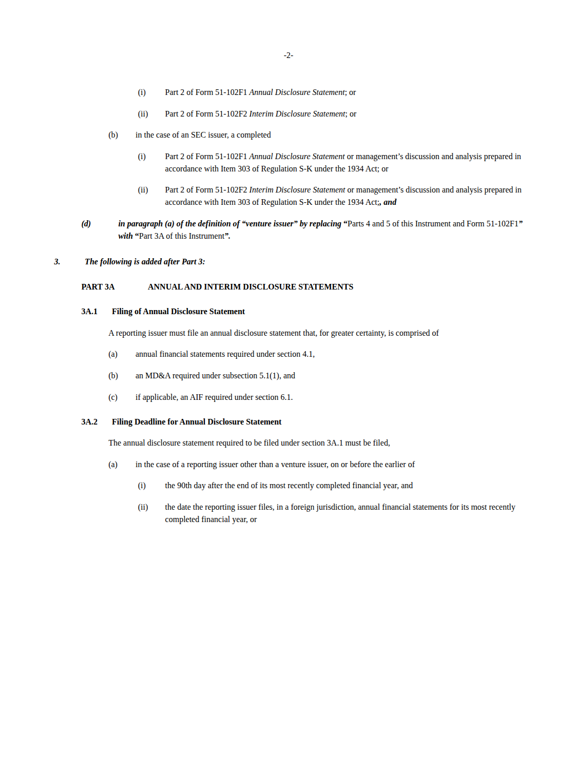-2-
(i) Part 2 of Form 51-102F1 Annual Disclosure Statement; or
(ii) Part 2 of Form 51-102F2 Interim Disclosure Statement; or
(b) in the case of an SEC issuer, a completed
(i) Part 2 of Form 51-102F1 Annual Disclosure Statement or management’s discussion and analysis prepared in accordance with Item 303 of Regulation S-K under the 1934 Act; or
(ii) Part 2 of Form 51-102F2 Interim Disclosure Statement or management’s discussion and analysis prepared in accordance with Item 303 of Regulation S-K under the 1934 Act;, and
(d) in paragraph (a) of the definition of “venture issuer” by replacing “Parts 4 and 5 of this Instrument and Form 51-102F1” with “Part 3A of this Instrument”.
3. The following is added after Part 3:
PART 3A ANNUAL AND INTERIM DISCLOSURE STATEMENTS
3A.1 Filing of Annual Disclosure Statement
A reporting issuer must file an annual disclosure statement that, for greater certainty, is comprised of
(a) annual financial statements required under section 4.1,
(b) an MD&A required under subsection 5.1(1), and
(c) if applicable, an AIF required under section 6.1.
3A.2 Filing Deadline for Annual Disclosure Statement
The annual disclosure statement required to be filed under section 3A.1 must be filed,
(a) in the case of a reporting issuer other than a venture issuer, on or before the earlier of
(i) the 90th day after the end of its most recently completed financial year, and
(ii) the date the reporting issuer files, in a foreign jurisdiction, annual financial statements for its most recently completed financial year, or